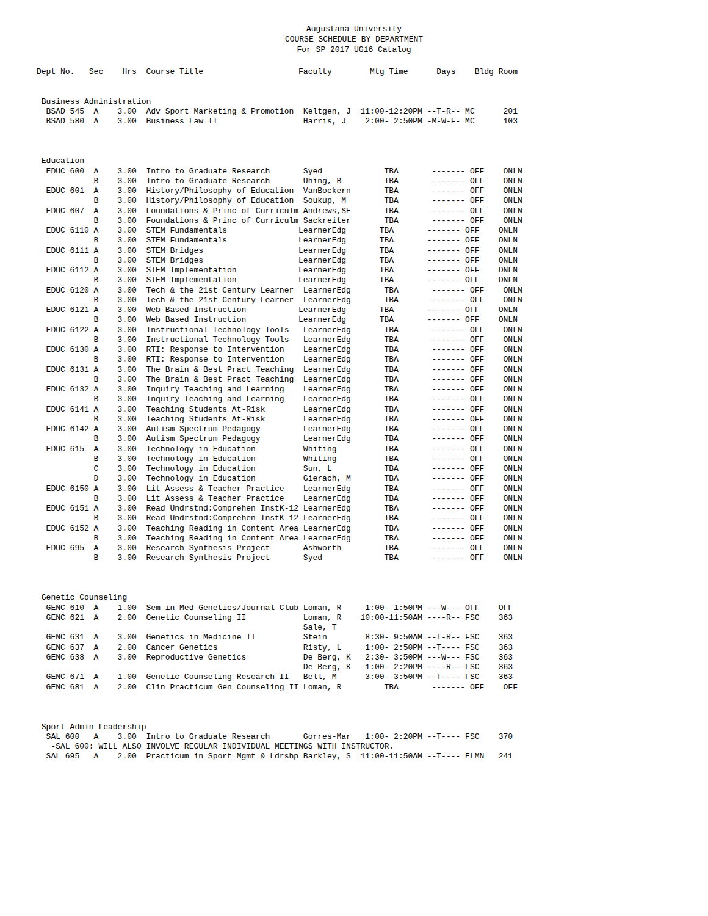Augustana University
COURSE SCHEDULE BY DEPARTMENT
For SP 2017 UG16 Catalog
Dept No.   Sec    Hrs  Course Title                    Faculty        Mtg Time      Days    Bldg Room


 Business Administration
  BSAD 545  A    3.00  Adv Sport Marketing & Promotion  Keltgen, J  11:00-12:20PM --T-R-- MC      201
  BSAD 580  A    3.00  Business Law II                  Harris, J    2:00- 2:50PM -M-W-F- MC      103



 Education
  EDUC 600  A    3.00  Intro to Graduate Research       Syed             TBA       ------- OFF    ONLN
            B    3.00  Intro to Graduate Research       Uhing, B         TBA       ------- OFF    ONLN
  EDUC 601  A    3.00  History/Philosophy of Education  VanBockern       TBA       ------- OFF    ONLN
            B    3.00  History/Philosophy of Education  Soukup, M        TBA       ------- OFF    ONLN
  EDUC 607  A    3.00  Foundations & Princ of Curriculm Andrews,SE       TBA       ------- OFF    ONLN
            B    3.00  Foundations & Princ of Curriculm Sackreiter       TBA       ------- OFF    ONLN
  EDUC 6110 A    3.00  STEM Fundamentals               LearnerEdg       TBA       ------- OFF    ONLN
            B    3.00  STEM Fundamentals               LearnerEdg       TBA       ------- OFF    ONLN
  EDUC 6111 A    3.00  STEM Bridges                    LearnerEdg       TBA       ------- OFF    ONLN
            B    3.00  STEM Bridges                    LearnerEdg       TBA       ------- OFF    ONLN
  EDUC 6112 A    3.00  STEM Implementation             LearnerEdg       TBA       ------- OFF    ONLN
            B    3.00  STEM Implementation             LearnerEdg       TBA       ------- OFF    ONLN
  EDUC 6120 A    3.00  Tech & the 21st Century Learner  LearnerEdg       TBA       ------- OFF    ONLN
            B    3.00  Tech & the 21st Century Learner  LearnerEdg       TBA       ------- OFF    ONLN
  EDUC 6121 A    3.00  Web Based Instruction           LearnerEdg       TBA       ------- OFF    ONLN
            B    3.00  Web Based Instruction           LearnerEdg       TBA       ------- OFF    ONLN
  EDUC 6122 A    3.00  Instructional Technology Tools   LearnerEdg       TBA       ------- OFF    ONLN
            B    3.00  Instructional Technology Tools   LearnerEdg       TBA       ------- OFF    ONLN
  EDUC 6130 A    3.00  RTI: Response to Intervention    LearnerEdg       TBA       ------- OFF    ONLN
            B    3.00  RTI: Response to Intervention    LearnerEdg       TBA       ------- OFF    ONLN
  EDUC 6131 A    3.00  The Brain & Best Pract Teaching  LearnerEdg       TBA       ------- OFF    ONLN
            B    3.00  The Brain & Best Pract Teaching  LearnerEdg       TBA       ------- OFF    ONLN
  EDUC 6132 A    3.00  Inquiry Teaching and Learning    LearnerEdg       TBA       ------- OFF    ONLN
            B    3.00  Inquiry Teaching and Learning    LearnerEdg       TBA       ------- OFF    ONLN
  EDUC 6141 A    3.00  Teaching Students At-Risk        LearnerEdg       TBA       ------- OFF    ONLN
            B    3.00  Teaching Students At-Risk        LearnerEdg       TBA       ------- OFF    ONLN
  EDUC 6142 A    3.00  Autism Spectrum Pedagogy         LearnerEdg       TBA       ------- OFF    ONLN
            B    3.00  Autism Spectrum Pedagogy         LearnerEdg       TBA       ------- OFF    ONLN
  EDUC 615  A    3.00  Technology in Education          Whiting          TBA       ------- OFF    ONLN
            B    3.00  Technology in Education          Whiting          TBA       ------- OFF    ONLN
            C    3.00  Technology in Education          Sun, L           TBA       ------- OFF    ONLN
            D    3.00  Technology in Education          Gierach, M       TBA       ------- OFF    ONLN
  EDUC 6150 A    3.00  Lit Assess & Teacher Practice    LearnerEdg       TBA       ------- OFF    ONLN
            B    3.00  Lit Assess & Teacher Practice    LearnerEdg       TBA       ------- OFF    ONLN
  EDUC 6151 A    3.00  Read Undrstnd:Comprehen InstK-12 LearnerEdg       TBA       ------- OFF    ONLN
            B    3.00  Read Undrstnd:Comprehen InstK-12 LearnerEdg       TBA       ------- OFF    ONLN
  EDUC 6152 A    3.00  Teaching Reading in Content Area LearnerEdg       TBA       ------- OFF    ONLN
            B    3.00  Teaching Reading in Content Area LearnerEdg       TBA       ------- OFF    ONLN
  EDUC 695  A    3.00  Research Synthesis Project       Ashworth         TBA       ------- OFF    ONLN
            B    3.00  Research Synthesis Project       Syed             TBA       ------- OFF    ONLN



 Genetic Counseling
  GENC 610  A    1.00  Sem in Med Genetics/Journal Club Loman, R     1:00- 1:50PM ---W--- OFF    OFF
  GENC 621  A    2.00  Genetic Counseling II            Loman, R    10:00-11:50AM ----R-- FSC    363
                                                        Sale, T
  GENC 631  A    3.00  Genetics in Medicine II          Stein        8:30- 9:50AM --T-R-- FSC    363
  GENC 637  A    2.00  Cancer Genetics                  Risty, L     1:00- 2:50PM --T---- FSC    363
  GENC 638  A    3.00  Reproductive Genetics            De Berg, K   2:30- 3:50PM ---W--- FSC    363
                                                        De Berg, K   1:00- 2:20PM ----R-- FSC    363
  GENC 671  A    1.00  Genetic Counseling Research II   Bell, M      3:00- 3:50PM --T---- FSC    363
  GENC 681  A    2.00  Clin Practicum Gen Counseling II Loman, R         TBA       ------- OFF    OFF



 Sport Admin Leadership
  SAL 600   A    3.00  Intro to Graduate Research       Gorres-Mar   1:00- 2:20PM --T---- FSC    370
   -SAL 600: WILL ALSO INVOLVE REGULAR INDIVIDUAL MEETINGS WITH INSTRUCTOR.
  SAL 695   A    2.00  Practicum in Sport Mgmt & Ldrshp Barkley, S  11:00-11:50AM --T---- ELMN   241